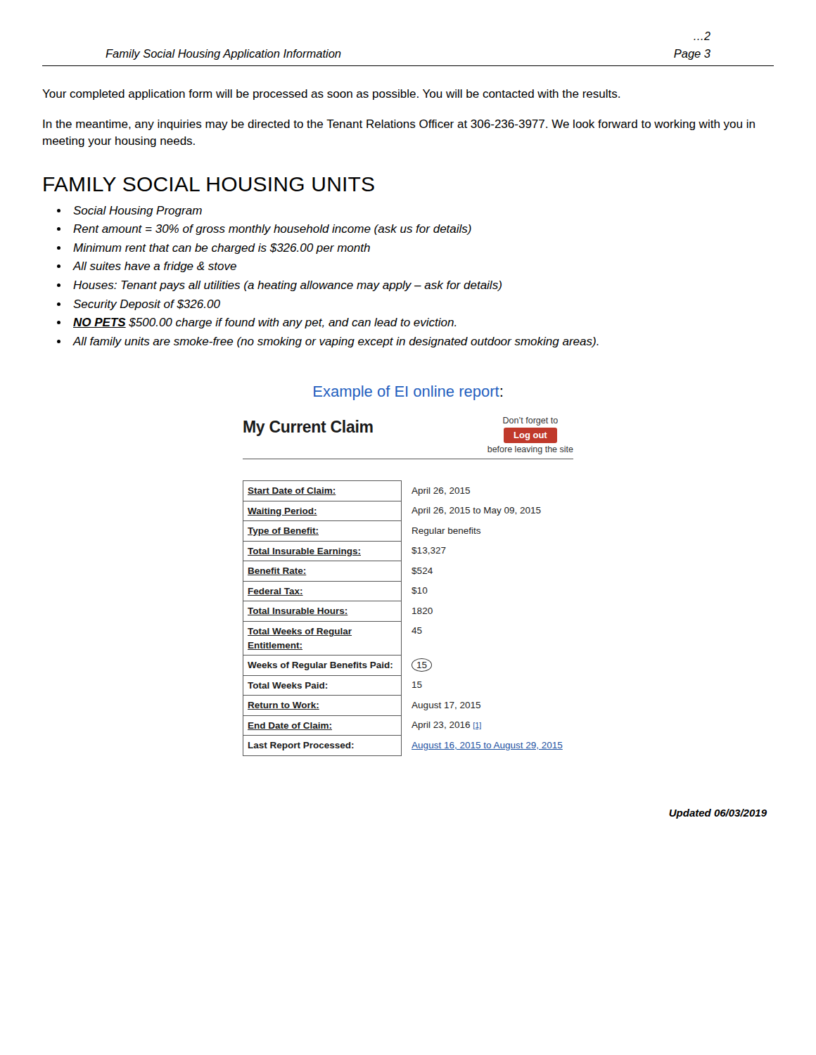…2
Family Social Housing Application Information Page 3
Your completed application form will be processed as soon as possible. You will be contacted with the results.
In the meantime, any inquiries may be directed to the Tenant Relations Officer at 306-236-3977. We look forward to working with you in meeting your housing needs.
FAMILY SOCIAL HOUSING UNITS
Social Housing Program
Rent amount = 30% of gross monthly household income (ask us for details)
Minimum rent that can be charged is $326.00 per month
All suites have a fridge & stove
Houses: Tenant pays all utilities (a heating allowance may apply – ask for details)
Security Deposit of $326.00
NO PETS $500.00 charge if found with any pet, and can lead to eviction.
All family units are smoke-free (no smoking or vaping except in designated outdoor smoking areas).
Example of EI online report:
My Current Claim
Don’t forget to
Log out
before leaving the site
| Start Date of Claim: | April 26, 2015 |
| Waiting Period: | April 26, 2015 to May 09, 2015 |
| Type of Benefit: | Regular benefits |
| Total Insurable Earnings: | $13,327 |
| Benefit Rate: | $524 |
| Federal Tax: | $10 |
| Total Insurable Hours: | 1820 |
| Total Weeks of Regular Entitlement: | 45 |
| Weeks of Regular Benefits Paid: | 15 |
| Total Weeks Paid: | 15 |
| Return to Work: | August 17, 2015 |
| End Date of Claim: | April 23, 2016 [1] |
| Last Report Processed: | August 16, 2015 to August 29, 2015 |
Updated 06/03/2019